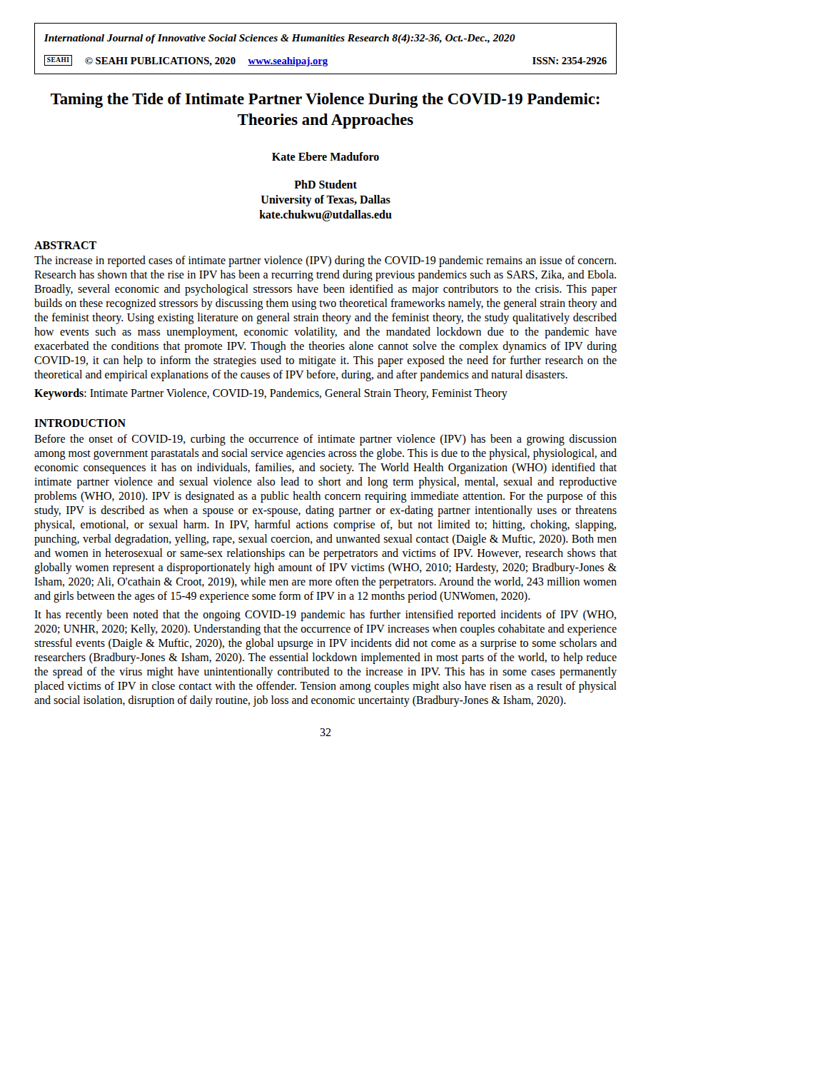International Journal of Innovative Social Sciences & Humanities Research 8(4):32-36, Oct.-Dec., 2020
SEAHI © SEAHI PUBLICATIONS, 2020 www.seahipaj.org ISSN: 2354-2926
Taming the Tide of Intimate Partner Violence During the COVID-19 Pandemic: Theories and Approaches
Kate Ebere Maduforo
PhD Student
University of Texas, Dallas
kate.chukwu@utdallas.edu
Abstract
The increase in reported cases of intimate partner violence (IPV) during the COVID-19 pandemic remains an issue of concern. Research has shown that the rise in IPV has been a recurring trend during previous pandemics such as SARS, Zika, and Ebola. Broadly, several economic and psychological stressors have been identified as major contributors to the crisis. This paper builds on these recognized stressors by discussing them using two theoretical frameworks namely, the general strain theory and the feminist theory. Using existing literature on general strain theory and the feminist theory, the study qualitatively described how events such as mass unemployment, economic volatility, and the mandated lockdown due to the pandemic have exacerbated the conditions that promote IPV. Though the theories alone cannot solve the complex dynamics of IPV during COVID-19, it can help to inform the strategies used to mitigate it. This paper exposed the need for further research on the theoretical and empirical explanations of the causes of IPV before, during, and after pandemics and natural disasters.
Keywords: Intimate Partner Violence, COVID-19, Pandemics, General Strain Theory, Feminist Theory
Introduction
Before the onset of COVID-19, curbing the occurrence of intimate partner violence (IPV) has been a growing discussion among most government parastatals and social service agencies across the globe. This is due to the physical, physiological, and economic consequences it has on individuals, families, and society. The World Health Organization (WHO) identified that intimate partner violence and sexual violence also lead to short and long term physical, mental, sexual and reproductive problems (WHO, 2010). IPV is designated as a public health concern requiring immediate attention. For the purpose of this study, IPV is described as when a spouse or ex-spouse, dating partner or ex-dating partner intentionally uses or threatens physical, emotional, or sexual harm. In IPV, harmful actions comprise of, but not limited to; hitting, choking, slapping, punching, verbal degradation, yelling, rape, sexual coercion, and unwanted sexual contact (Daigle & Muftic, 2020). Both men and women in heterosexual or same-sex relationships can be perpetrators and victims of IPV. However, research shows that globally women represent a disproportionately high amount of IPV victims (WHO, 2010; Hardesty, 2020; Bradbury-Jones & Isham, 2020; Ali, O'cathain & Croot, 2019), while men are more often the perpetrators. Around the world, 243 million women and girls between the ages of 15-49 experience some form of IPV in a 12 months period (UNWomen, 2020).
It has recently been noted that the ongoing COVID-19 pandemic has further intensified reported incidents of IPV (WHO, 2020; UNHR, 2020; Kelly, 2020). Understanding that the occurrence of IPV increases when couples cohabitate and experience stressful events (Daigle & Muftic, 2020), the global upsurge in IPV incidents did not come as a surprise to some scholars and researchers (Bradbury-Jones & Isham, 2020). The essential lockdown implemented in most parts of the world, to help reduce the spread of the virus might have unintentionally contributed to the increase in IPV. This has in some cases permanently placed victims of IPV in close contact with the offender. Tension among couples might also have risen as a result of physical and social isolation, disruption of daily routine, job loss and economic uncertainty (Bradbury-Jones & Isham, 2020).
32